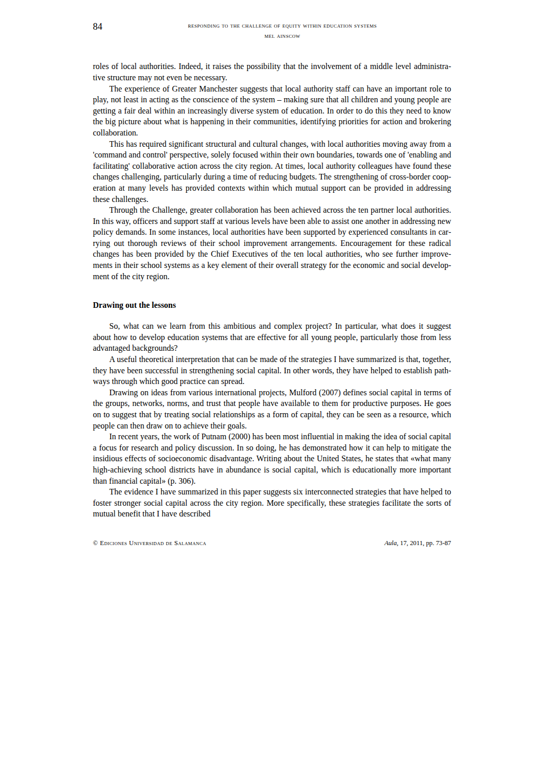84
responding to the challenge of equity within education systems
mel ainscow
roles of local authorities. Indeed, it raises the possibility that the involvement of a middle level administrative structure may not even be necessary.
The experience of Greater Manchester suggests that local authority staff can have an important role to play, not least in acting as the conscience of the system – making sure that all children and young people are getting a fair deal within an increasingly diverse system of education. In order to do this they need to know the big picture about what is happening in their communities, identifying priorities for action and brokering collaboration.
This has required significant structural and cultural changes, with local authorities moving away from a 'command and control' perspective, solely focused within their own boundaries, towards one of 'enabling and facilitating' collaborative action across the city region. At times, local authority colleagues have found these changes challenging, particularly during a time of reducing budgets. The strengthening of cross-border cooperation at many levels has provided contexts within which mutual support can be provided in addressing these challenges.
Through the Challenge, greater collaboration has been achieved across the ten partner local authorities. In this way, officers and support staff at various levels have been able to assist one another in addressing new policy demands. In some instances, local authorities have been supported by experienced consultants in carrying out thorough reviews of their school improvement arrangements. Encouragement for these radical changes has been provided by the Chief Executives of the ten local authorities, who see further improvements in their school systems as a key element of their overall strategy for the economic and social development of the city region.
Drawing out the lessons
So, what can we learn from this ambitious and complex project? In particular, what does it suggest about how to develop education systems that are effective for all young people, particularly those from less advantaged backgrounds?
A useful theoretical interpretation that can be made of the strategies I have summarized is that, together, they have been successful in strengthening social capital. In other words, they have helped to establish pathways through which good practice can spread.
Drawing on ideas from various international projects, Mulford (2007) defines social capital in terms of the groups, networks, norms, and trust that people have available to them for productive purposes. He goes on to suggest that by treating social relationships as a form of capital, they can be seen as a resource, which people can then draw on to achieve their goals.
In recent years, the work of Putnam (2000) has been most influential in making the idea of social capital a focus for research and policy discussion. In so doing, he has demonstrated how it can help to mitigate the insidious effects of socioeconomic disadvantage. Writing about the United States, he states that «what many high-achieving school districts have in abundance is social capital, which is educationally more important than financial capital» (p. 306).
The evidence I have summarized in this paper suggests six interconnected strategies that have helped to foster stronger social capital across the city region. More specifically, these strategies facilitate the sorts of mutual benefit that I have described
© Ediciones Universidad de Salamanca
Aula, 17, 2011, pp. 73-87